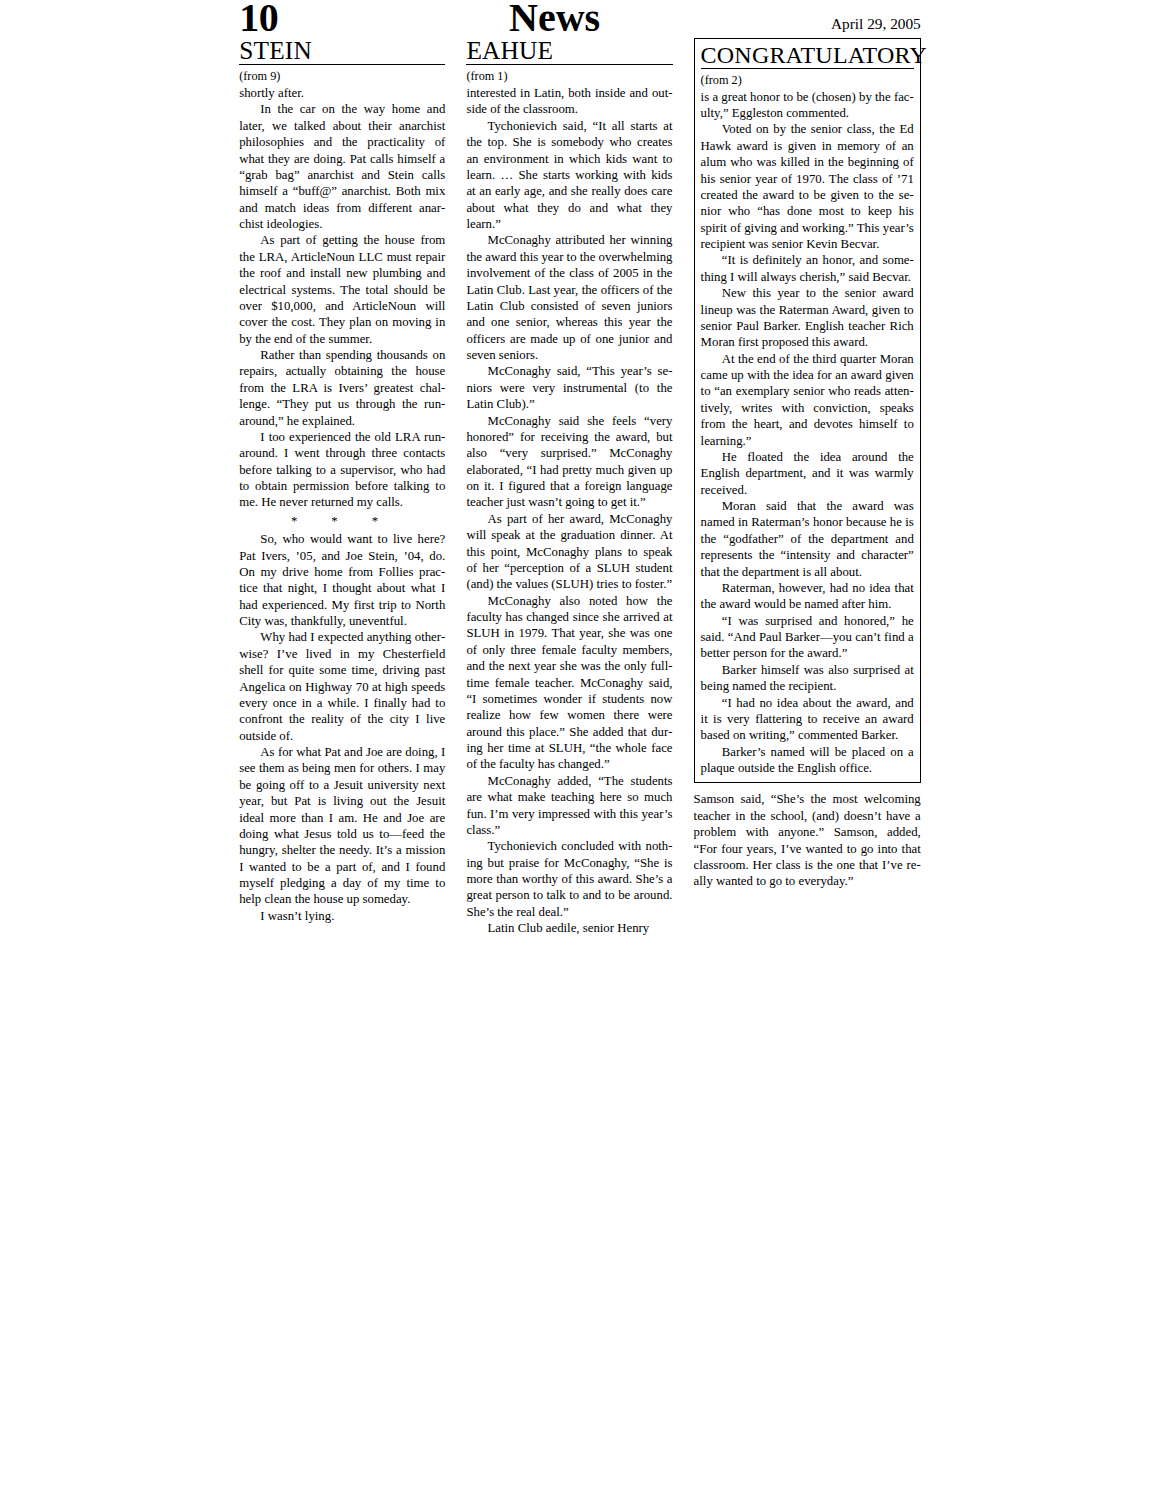10
News
April 29, 2005
STEIN
(from 9)
shortly after.
In the car on the way home and later, we talked about their anarchist philosophies and the practicality of what they are doing. Pat calls himself a “grab bag” anarchist and Stein calls himself a “buff@” anarchist. Both mix and match ideas from different anarchist ideologies.
As part of getting the house from the LRA, ArticleNoun LLC must repair the roof and install new plumbing and electrical systems. The total should be over $10,000, and ArticleNoun will cover the cost. They plan on moving in by the end of the summer.
Rather than spending thousands on repairs, actually obtaining the house from the LRA is Ivers’ greatest challenge. “They put us through the run-around,” he explained.
I too experienced the old LRA run-around. I went through three contacts before talking to a supervisor, who had to obtain permission before talking to me. He never returned my calls.
* * *
So, who would want to live here? Pat Ivers, ’05, and Joe Stein, ’04, do. On my drive home from Follies practice that night, I thought about what I had experienced. My first trip to North City was, thankfully, uneventful.
Why had I expected anything otherwise? I’ve lived in my Chesterfield shell for quite some time, driving past Angelica on Highway 70 at high speeds every once in a while. I finally had to confront the reality of the city I live outside of.
As for what Pat and Joe are doing, I see them as being men for others. I may be going off to a Jesuit university next year, but Pat is living out the Jesuit ideal more than I am. He and Joe are doing what Jesus told us to—feed the hungry, shelter the needy. It’s a mission I wanted to be a part of, and I found myself pledging a day of my time to help clean the house up someday.
I wasn’t lying.
EAHUE
(from 1)
interested in Latin, both inside and outside of the classroom.
Tychonievich said, “It all starts at the top. She is somebody who creates an environment in which kids want to learn. … She starts working with kids at an early age, and she really does care about what they do and what they learn.”
McConaghy attributed her winning the award this year to the overwhelming involvement of the class of 2005 in the Latin Club. Last year, the officers of the Latin Club consisted of seven juniors and one senior, whereas this year the officers are made up of one junior and seven seniors.
McConaghy said, “This year’s seniors were very instrumental (to the Latin Club).”
McConaghy said she feels “very honored” for receiving the award, but also “very surprised.” McConaghy elaborated, “I had pretty much given up on it. I figured that a foreign language teacher just wasn’t going to get it.”
As part of her award, McConaghy will speak at the graduation dinner. At this point, McConaghy plans to speak of her “perception of a SLUH student (and) the values (SLUH) tries to foster.”
McConaghy also noted how the faculty has changed since she arrived at SLUH in 1979. That year, she was one of only three female faculty members, and the next year she was the only full-time female teacher. McConaghy said, “I sometimes wonder if students now realize how few women there were around this place.” She added that during her time at SLUH, “the whole face of the faculty has changed.”
McConaghy added, “The students are what make teaching here so much fun. I’m very impressed with this year’s class.”
Tychonievich concluded with nothing but praise for McConaghy, “She is more than worthy of this award. She’s a great person to talk to and to be around. She’s the real deal.”
Latin Club aedile, senior Henry
CONGRATULATORY
(from 2)
is a great honor to be (chosen) by the faculty,” Eggleston commented.
Voted on by the senior class, the Ed Hawk award is given in memory of an alum who was killed in the beginning of his senior year of 1970. The class of ’71 created the award to be given to the senior who “has done most to keep his spirit of giving and working.” This year’s recipient was senior Kevin Becvar.
“It is definitely an honor, and something I will always cherish,” said Becvar.
New this year to the senior award lineup was the Raterman Award, given to senior Paul Barker. English teacher Rich Moran first proposed this award.
At the end of the third quarter Moran came up with the idea for an award given to “an exemplary senior who reads attentively, writes with conviction, speaks from the heart, and devotes himself to learning.”
He floated the idea around the English department, and it was warmly received.
Moran said that the award was named in Raterman’s honor because he is the “godfather” of the department and represents the “intensity and character” that the department is all about.
Raterman, however, had no idea that the award would be named after him.
“I was surprised and honored,” he said. “And Paul Barker—you can’t find a better person for the award.”
Barker himself was also surprised at being named the recipient.
“I had no idea about the award, and it is very flattering to receive an award based on writing,” commented Barker.
Barker’s named will be placed on a plaque outside the English office.
Samson said, “She’s the most welcoming teacher in the school, (and) doesn’t have a problem with anyone.” Samson, added, “For four years, I’ve wanted to go into that classroom. Her class is the one that I’ve really wanted to go to everyday.”